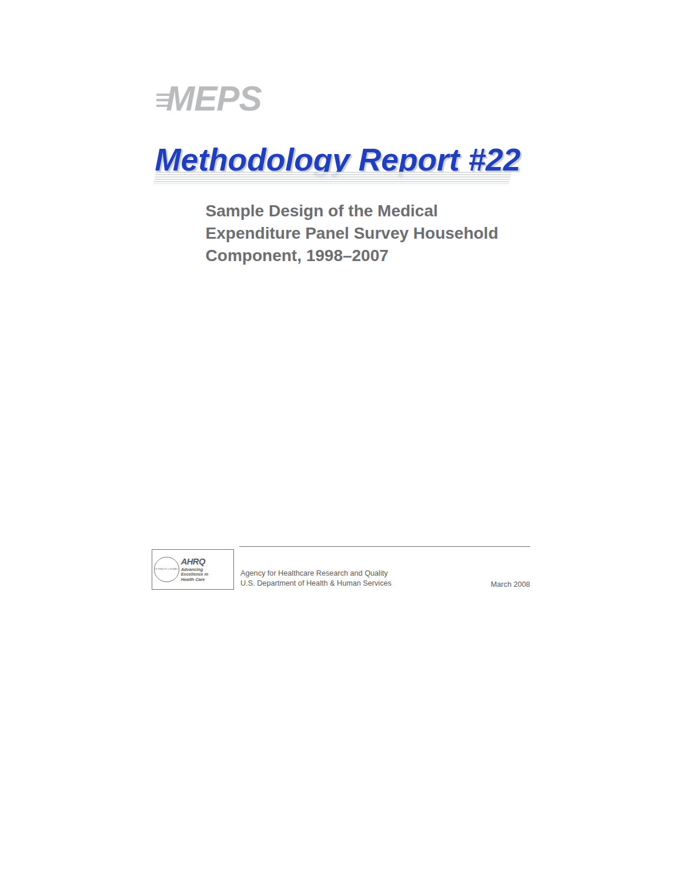≡MEPS
Methodology Report #22
Sample Design of the Medical Expenditure Panel Survey Household Component, 1998–2007
DEPARTMENT OF HEALTH & HUMAN SERVICES USA
AHRQ Advancing
Excellence in
Health Care
Agency for Healthcare Research and Quality
U.S. Department of Health & Human Services
March 2008